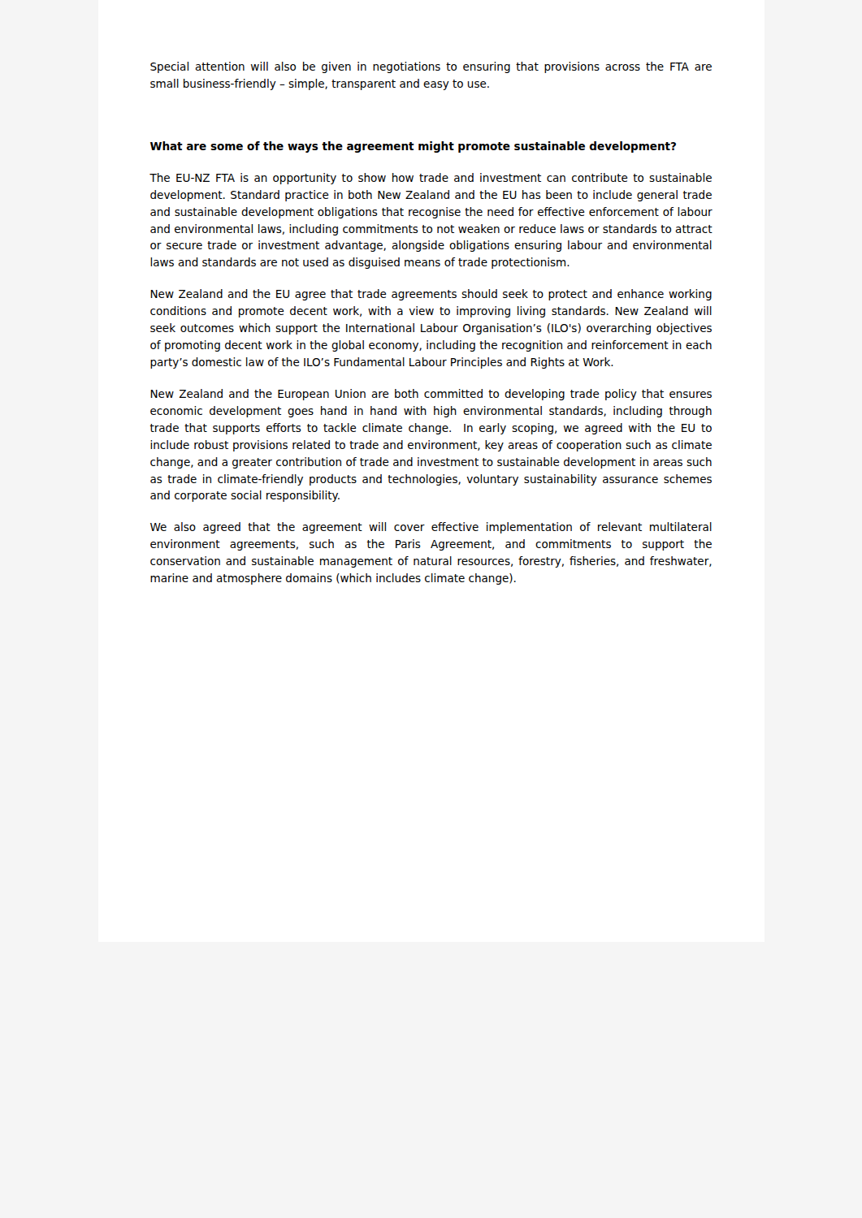Special attention will also be given in negotiations to ensuring that provisions across the FTA are small business-friendly – simple, transparent and easy to use.
What are some of the ways the agreement might promote sustainable development?
The EU-NZ FTA is an opportunity to show how trade and investment can contribute to sustainable development. Standard practice in both New Zealand and the EU has been to include general trade and sustainable development obligations that recognise the need for effective enforcement of labour and environmental laws, including commitments to not weaken or reduce laws or standards to attract or secure trade or investment advantage, alongside obligations ensuring labour and environmental laws and standards are not used as disguised means of trade protectionism.
New Zealand and the EU agree that trade agreements should seek to protect and enhance working conditions and promote decent work, with a view to improving living standards. New Zealand will seek outcomes which support the International Labour Organisation’s (ILO's) overarching objectives of promoting decent work in the global economy, including the recognition and reinforcement in each party’s domestic law of the ILO’s Fundamental Labour Principles and Rights at Work.
New Zealand and the European Union are both committed to developing trade policy that ensures economic development goes hand in hand with high environmental standards, including through trade that supports efforts to tackle climate change. In early scoping, we agreed with the EU to include robust provisions related to trade and environment, key areas of cooperation such as climate change, and a greater contribution of trade and investment to sustainable development in areas such as trade in climate-friendly products and technologies, voluntary sustainability assurance schemes and corporate social responsibility.
We also agreed that the agreement will cover effective implementation of relevant multilateral environment agreements, such as the Paris Agreement, and commitments to support the conservation and sustainable management of natural resources, forestry, fisheries, and freshwater, marine and atmosphere domains (which includes climate change).